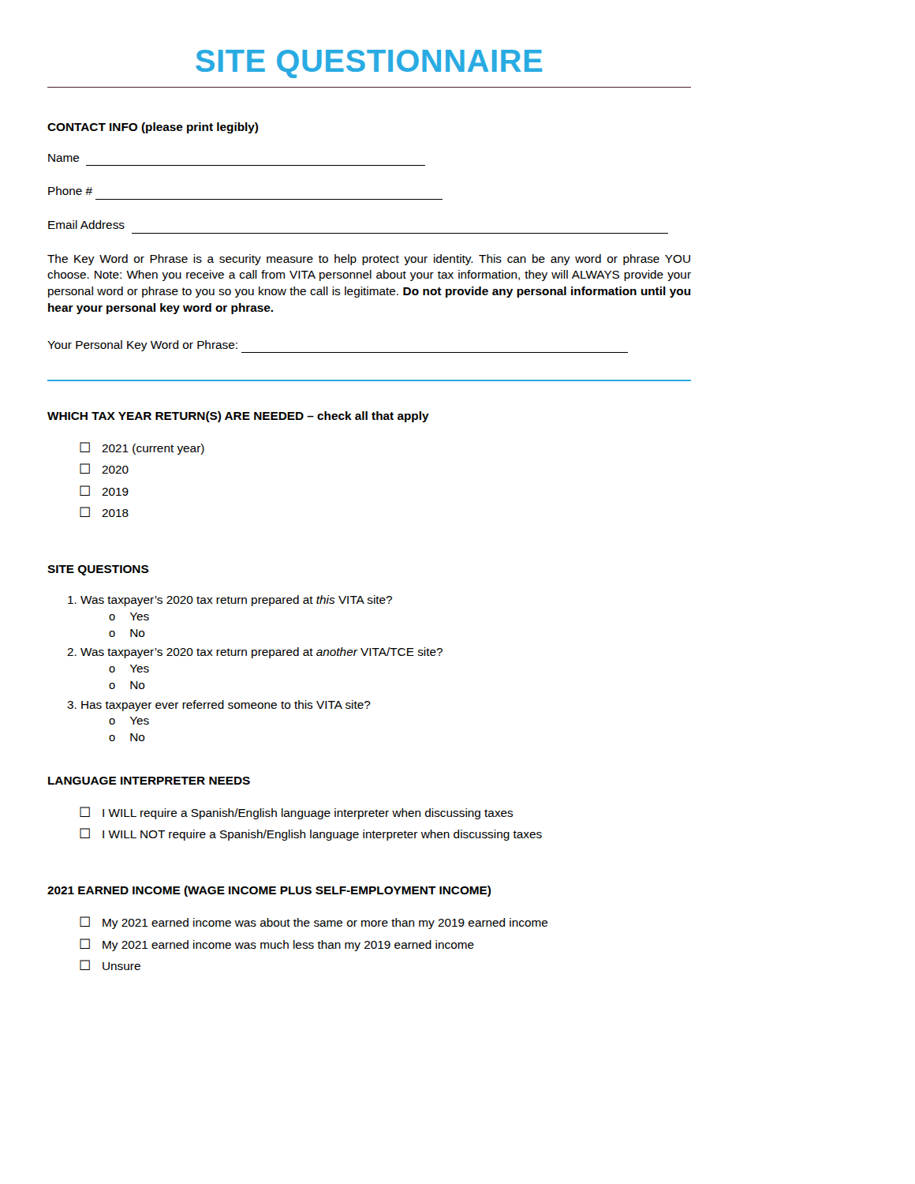SITE QUESTIONNAIRE
CONTACT INFO (please print legibly)
Name
Phone #
Email Address
The Key Word or Phrase is a security measure to help protect your identity. This can be any word or phrase YOU choose. Note: When you receive a call from VITA personnel about your tax information, they will ALWAYS provide your personal word or phrase to you so you know the call is legitimate. Do not provide any personal information until you hear your personal key word or phrase.
Your Personal Key Word or Phrase:
WHICH TAX YEAR RETURN(S) ARE NEEDED – check all that apply
2021 (current year)
2020
2019
2018
SITE QUESTIONS
Was taxpayer’s 2020 tax return prepared at this VITA site?
Yes
No
Was taxpayer’s 2020 tax return prepared at another VITA/TCE site?
Yes
No
Has taxpayer ever referred someone to this VITA site?
Yes
No
LANGUAGE INTERPRETER NEEDS
I WILL require a Spanish/English language interpreter when discussing taxes
I WILL NOT require a Spanish/English language interpreter when discussing taxes
2021 EARNED INCOME (WAGE INCOME PLUS SELF-EMPLOYMENT INCOME)
My 2021 earned income was about the same or more than my 2019 earned income
My 2021 earned income was much less than my 2019 earned income
Unsure